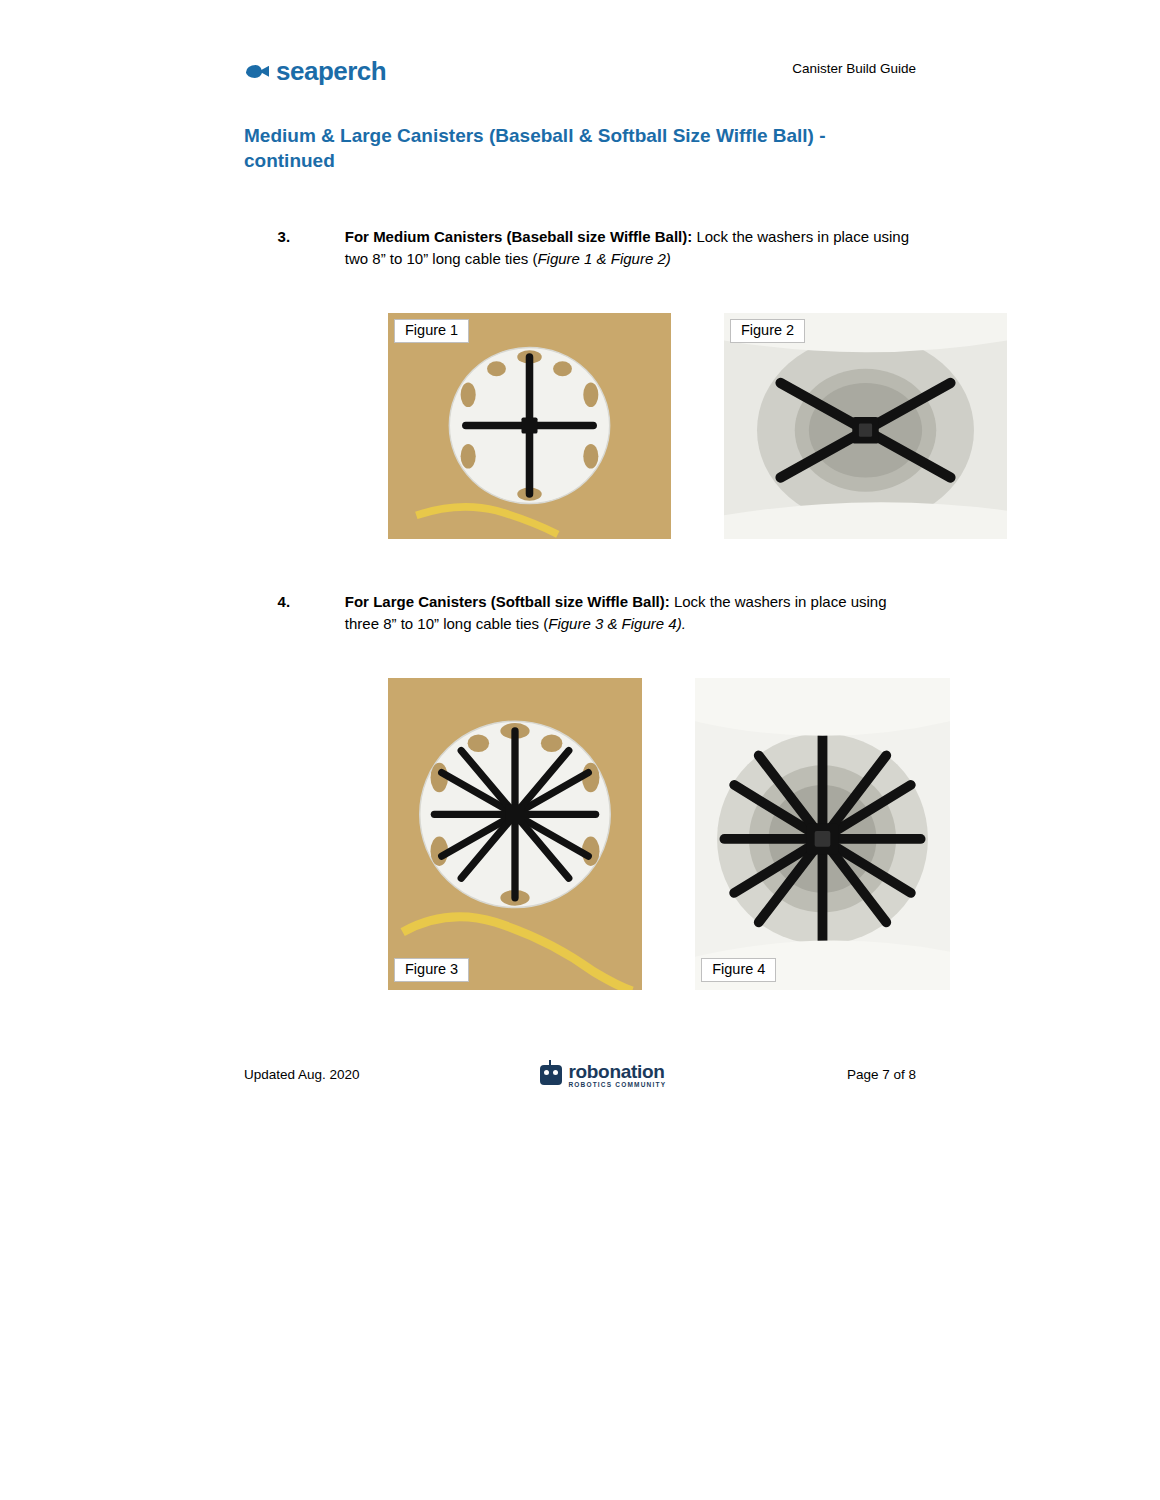seaperch
Canister Build Guide
Medium & Large Canisters (Baseball & Softball Size Wiffle Ball) - continued
For Medium Canisters (Baseball size Wiffle Ball): Lock the washers in place using two 8” to 10” long cable ties (Figure 1 & Figure 2)
Figure 1
Figure 2
For Large Canisters (Softball size Wiffle Ball): Lock the washers in place using three 8” to 10” long cable ties (Figure 3 & Figure 4).
Figure 3
Figure 4
Updated Aug. 2020
robonation ROBOTICS COMMUNITY
Page 7 of 8